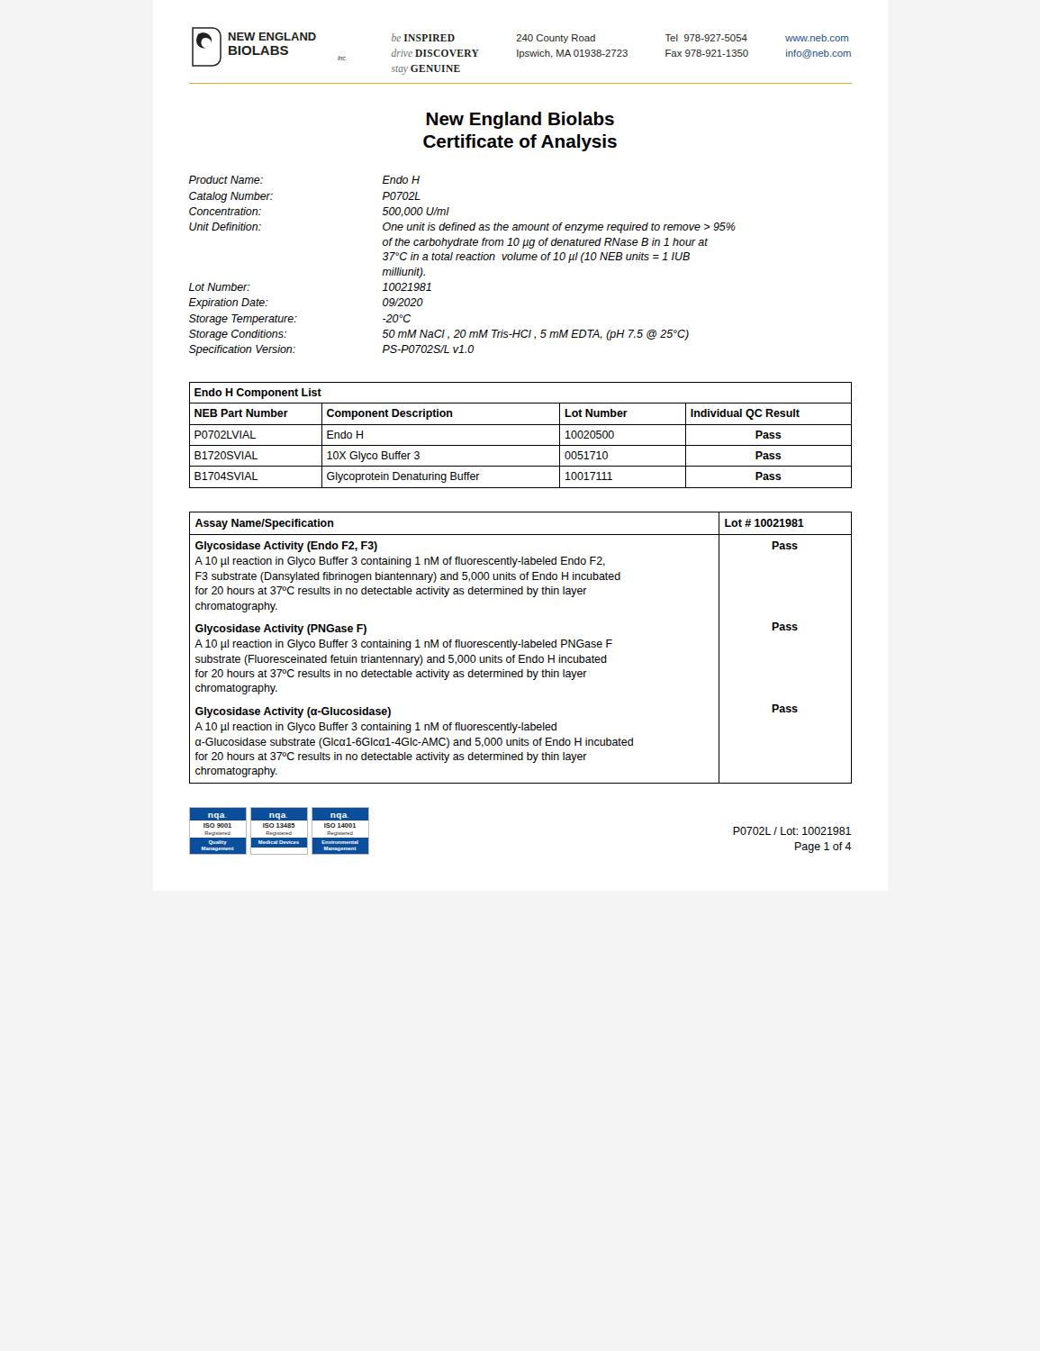be INSPIRED
drive DISCOVERY
stay GENUINE
240 County Road
Ipswich, MA 01938-2723
Tel 978-927-5054
Fax 978-921-1350
www.neb.com
info@neb.com
New England Biolabs
Certificate of Analysis
| Product Name: | Endo H |
| Catalog Number: | P0702L |
| Concentration: | 500,000 U/ml |
| Unit Definition: | One unit is defined as the amount of enzyme required to remove > 95% of the carbohydrate from 10 µg of denatured RNase B in 1 hour at 37°C in a total reaction volume of 10 µl (10 NEB units = 1 IUB milliunit). |
| Lot Number: | 10021981 |
| Expiration Date: | 09/2020 |
| Storage Temperature: | -20°C |
| Storage Conditions: | 50 mM NaCl , 20 mM Tris-HCl , 5 mM EDTA, (pH 7.5 @ 25°C) |
| Specification Version: | PS-P0702S/L v1.0 |
| Endo H Component List |
| --- |
| NEB Part Number | Component Description | Lot Number | Individual QC Result |
| P0702LVIAL | Endo H | 10020500 | Pass |
| B1720SVIAL | 10X Glyco Buffer 3 | 0051710 | Pass |
| B1704SVIAL | Glycoprotein Denaturing Buffer | 10017111 | Pass |
| Assay Name/Specification | Lot # 10021981 |
| --- | --- |
| Glycosidase Activity (Endo F2, F3) A 10 µl reaction in Glyco Buffer 3 containing 1 nM of fluorescently-labeled Endo F2, F3 substrate (Dansylated fibrinogen biantennary) and 5,000 units of Endo H incubated for 20 hours at 37ºC results in no detectable activity as determined by thin layer chromatography. Glycosidase Activity (PNGase F) A 10 µl reaction in Glyco Buffer 3 containing 1 nM of fluorescently-labeled PNGase F substrate (Fluoresceinated fetuin triantennary) and 5,000 units of Endo H incubated for 20 hours at 37ºC results in no detectable activity as determined by thin layer chromatography. Glycosidase Activity (α-Glucosidase) A 10 µl reaction in Glyco Buffer 3 containing 1 nM of fluorescently-labeled α-Glucosidase substrate (Glcα1-6Glcα1-4Glc-AMC) and 5,000 units of Endo H incubated for 20 hours at 37ºC results in no detectable activity as determined by thin layer chromatography. | Pass Pass Pass |
nqa.
ISO 9001
Registered
Quality
Management
nqa.
ISO 13485
Registered
Medical Devices
nqa.
ISO 14001
Registered
Environmental
Management
P0702L / Lot: 10021981
Page 1 of 4